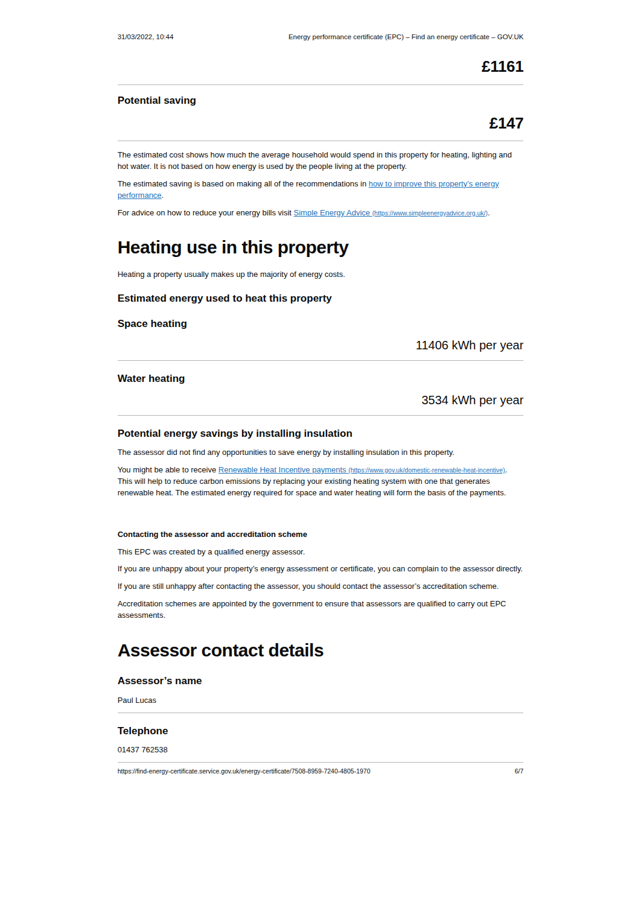31/03/2022, 10:44 Energy performance certificate (EPC) – Find an energy certificate – GOV.UK
£1161
Potential saving
£147
The estimated cost shows how much the average household would spend in this property for heating, lighting and hot water. It is not based on how energy is used by the people living at the property.
The estimated saving is based on making all of the recommendations in how to improve this property’s energy performance.
For advice on how to reduce your energy bills visit Simple Energy Advice (https://www.simpleenergyadvice.org.uk/).
Heating use in this property
Heating a property usually makes up the majority of energy costs.
Estimated energy used to heat this property
Space heating
11406 kWh per year
Water heating
3534 kWh per year
Potential energy savings by installing insulation
The assessor did not find any opportunities to save energy by installing insulation in this property.
You might be able to receive Renewable Heat Incentive payments (https://www.gov.uk/domestic-renewable-heat-incentive). This will help to reduce carbon emissions by replacing your existing heating system with one that generates renewable heat. The estimated energy required for space and water heating will form the basis of the payments.
Contacting the assessor and accreditation scheme
This EPC was created by a qualified energy assessor.
If you are unhappy about your property’s energy assessment or certificate, you can complain to the assessor directly.
If you are still unhappy after contacting the assessor, you should contact the assessor’s accreditation scheme.
Accreditation schemes are appointed by the government to ensure that assessors are qualified to carry out EPC assessments.
Assessor contact details
Assessor’s name
Paul Lucas
Telephone
01437 762538
https://find-energy-certificate.service.gov.uk/energy-certificate/7508-8959-7240-4805-1970 6/7